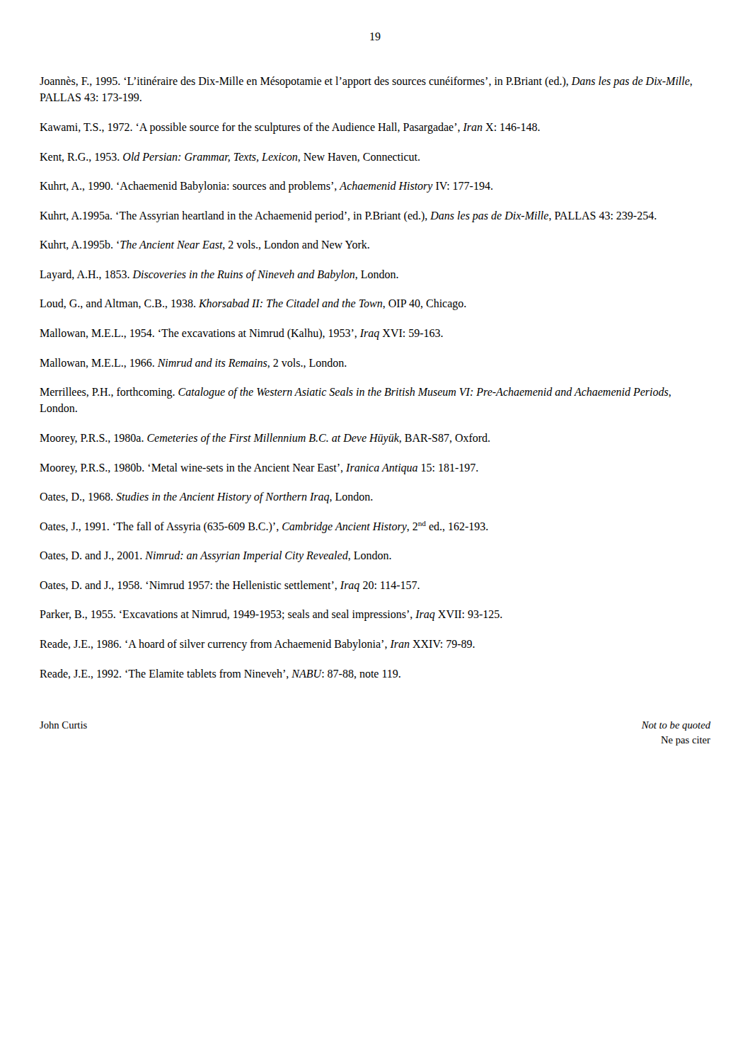19
Joannès, F., 1995. ‘L’itinéraire des Dix-Mille en Mésopotamie et l’apport des sources cunéiformes’, in P.Briant (ed.), Dans les pas de Dix-Mille, PALLAS 43: 173-199.
Kawami, T.S., 1972. ‘A possible source for the sculptures of the Audience Hall, Pasargadae’, Iran X: 146-148.
Kent, R.G., 1953. Old Persian: Grammar, Texts, Lexicon, New Haven, Connecticut.
Kuhrt, A., 1990. ‘Achaemenid Babylonia: sources and problems’, Achaemenid History IV: 177-194.
Kuhrt, A.1995a. ‘The Assyrian heartland in the Achaemenid period’, in P.Briant (ed.), Dans les pas de Dix-Mille, PALLAS 43: 239-254.
Kuhrt, A.1995b. ‘The Ancient Near East, 2 vols., London and New York.
Layard, A.H., 1853. Discoveries in the Ruins of Nineveh and Babylon, London.
Loud, G., and Altman, C.B., 1938. Khorsabad II: The Citadel and the Town, OIP 40, Chicago.
Mallowan, M.E.L., 1954. ‘The excavations at Nimrud (Kalhu), 1953’, Iraq XVI: 59-163.
Mallowan, M.E.L., 1966. Nimrud and its Remains, 2 vols., London.
Merrillees, P.H., forthcoming. Catalogue of the Western Asiatic Seals in the British Museum VI: Pre-Achaemenid and Achaemenid Periods, London.
Moorey, P.R.S., 1980a. Cemeteries of the First Millennium B.C. at Deve Hüyük, BAR-S87, Oxford.
Moorey, P.R.S., 1980b. ‘Metal wine-sets in the Ancient Near East’, Iranica Antiqua 15: 181-197.
Oates, D., 1968. Studies in the Ancient History of Northern Iraq, London.
Oates, J., 1991. ‘The fall of Assyria (635-609 B.C.)’, Cambridge Ancient History, 2nd ed., 162-193.
Oates, D. and J., 2001. Nimrud: an Assyrian Imperial City Revealed, London.
Oates, D. and J., 1958. ‘Nimrud 1957: the Hellenistic settlement’, Iraq 20: 114-157.
Parker, B., 1955. ‘Excavations at Nimrud, 1949-1953; seals and seal impressions’, Iraq XVII: 93-125.
Reade, J.E., 1986. ‘A hoard of silver currency from Achaemenid Babylonia’, Iran XXIV: 79-89.
Reade, J.E., 1992. ‘The Elamite tablets from Nineveh’, NABU: 87-88, note 119.
John Curtis
Not to be quoted Ne pas citer